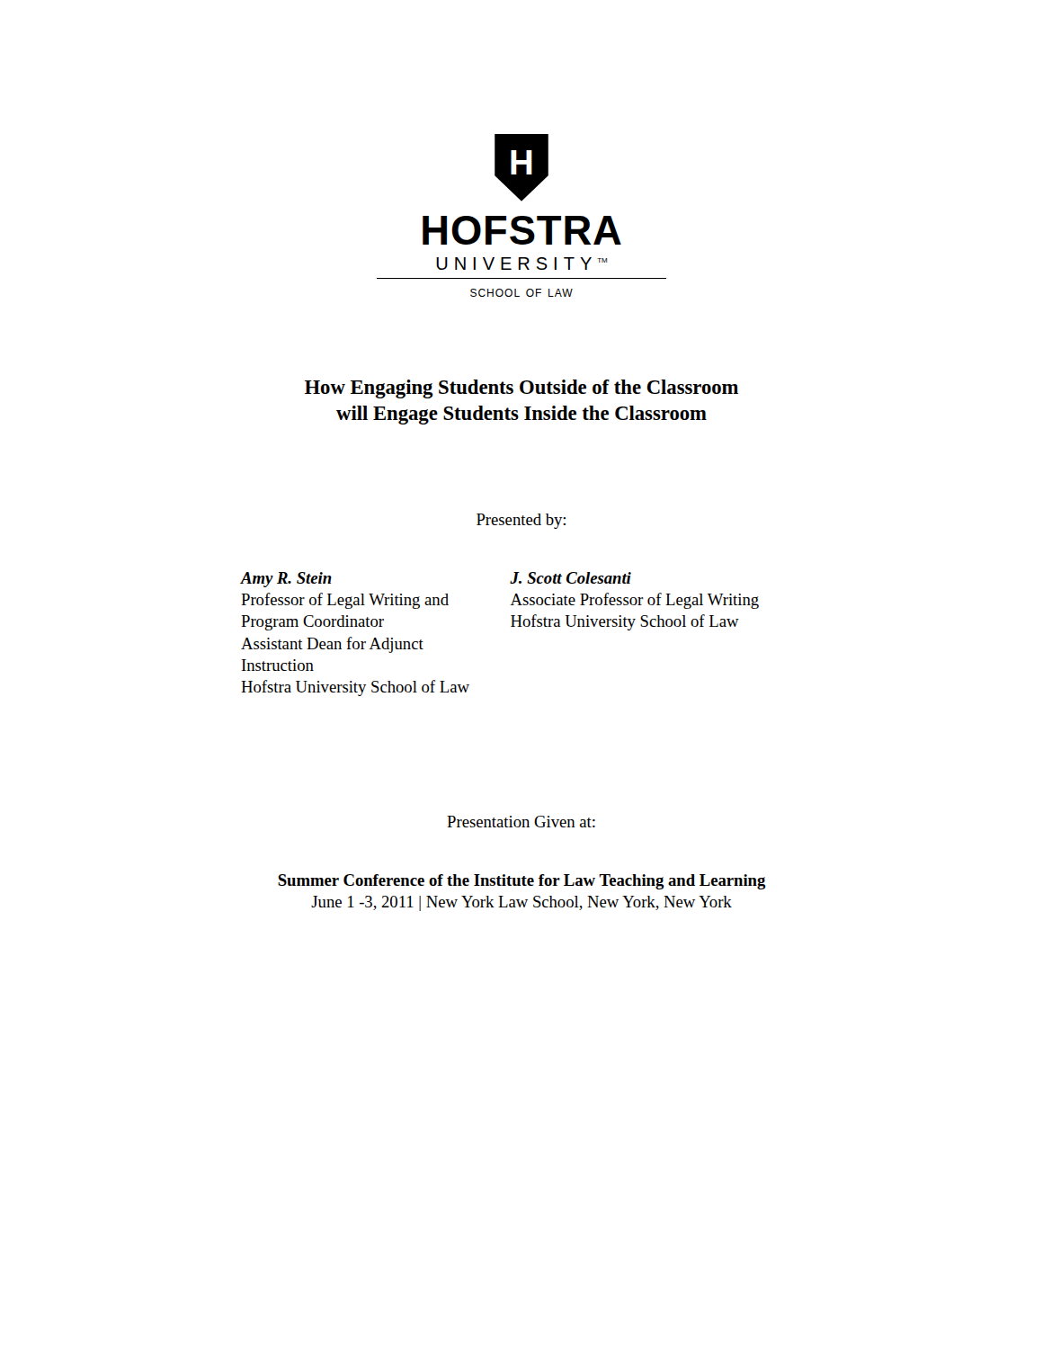HOFSTRA
UNIVERSITYTM
School of Law
How Engaging Students Outside of the Classroom
will Engage Students Inside the Classroom
Presented by:
| Amy R. Stein Professor of Legal Writing and Program Coordinator Assistant Dean for Adjunct Instruction Hofstra University School of Law | J. Scott Colesanti Associate Professor of Legal Writing Hofstra University School of Law |
Presentation Given at:
Summer Conference of the Institute for Law Teaching and Learning
June 1 -3, 2011 | New York Law School, New York, New York